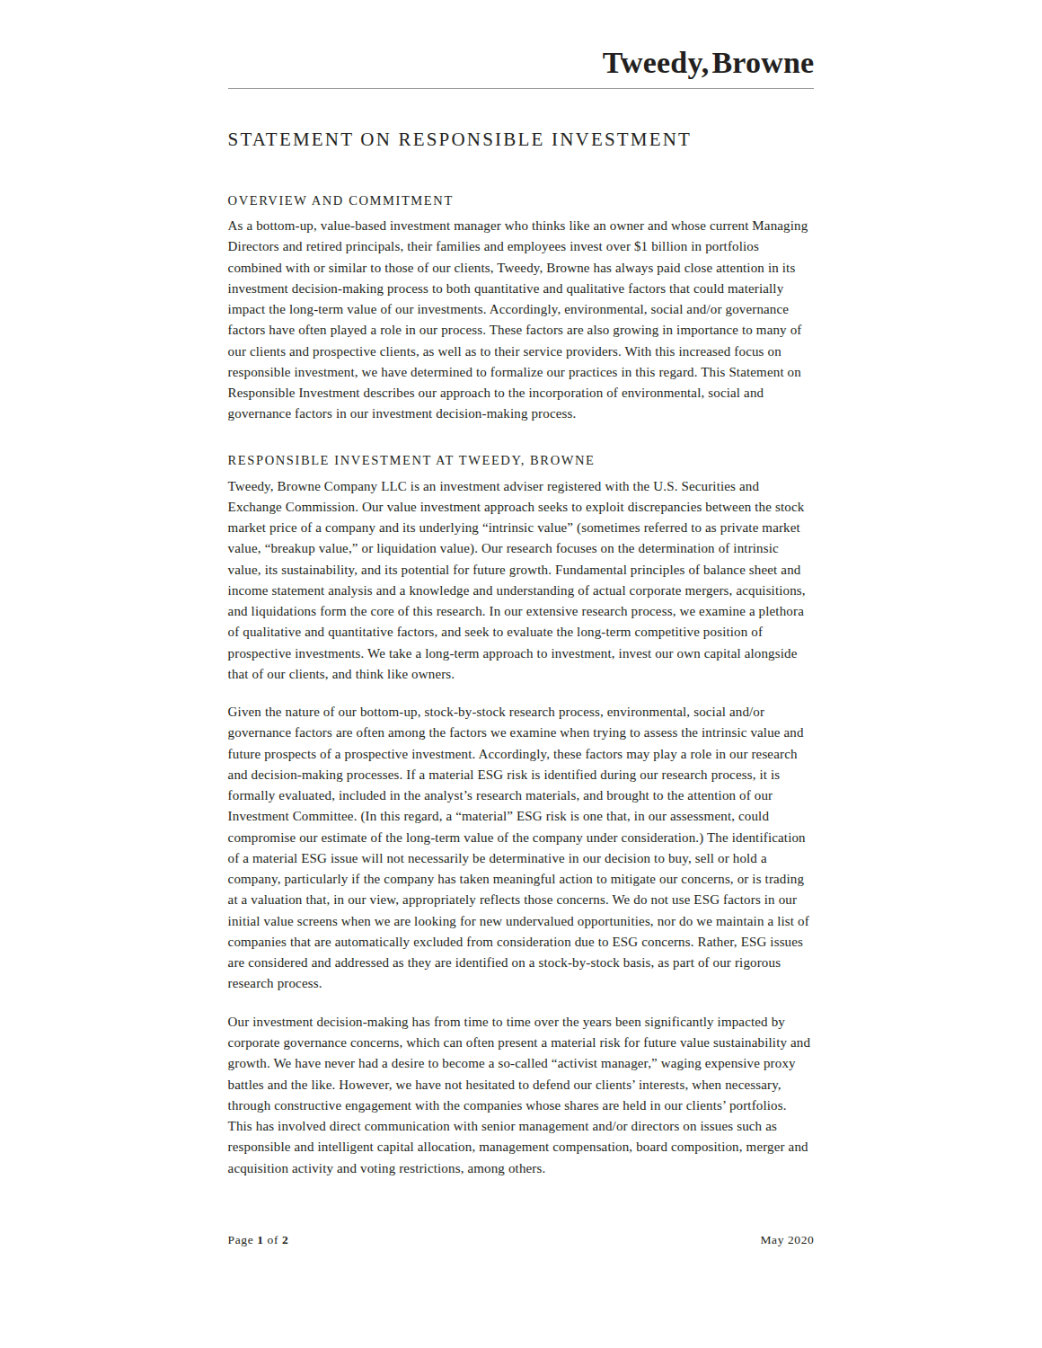Tweedy, Browne
Statement on Responsible Investment
Overview and Commitment
As a bottom-up, value-based investment manager who thinks like an owner and whose current Managing Directors and retired principals, their families and employees invest over $1 billion in portfolios combined with or similar to those of our clients, Tweedy, Browne has always paid close attention in its investment decision-making process to both quantitative and qualitative factors that could materially impact the long-term value of our investments. Accordingly, environmental, social and/or governance factors have often played a role in our process. These factors are also growing in importance to many of our clients and prospective clients, as well as to their service providers. With this increased focus on responsible investment, we have determined to formalize our practices in this regard. This Statement on Responsible Investment describes our approach to the incorporation of environmental, social and governance factors in our investment decision-making process.
Responsible Investment at Tweedy, Browne
Tweedy, Browne Company LLC is an investment adviser registered with the U.S. Securities and Exchange Commission. Our value investment approach seeks to exploit discrepancies between the stock market price of a company and its underlying “intrinsic value” (sometimes referred to as private market value, “breakup value,” or liquidation value). Our research focuses on the determination of intrinsic value, its sustainability, and its potential for future growth. Fundamental principles of balance sheet and income statement analysis and a knowledge and understanding of actual corporate mergers, acquisitions, and liquidations form the core of this research. In our extensive research process, we examine a plethora of qualitative and quantitative factors, and seek to evaluate the long-term competitive position of prospective investments. We take a long-term approach to investment, invest our own capital alongside that of our clients, and think like owners.
Given the nature of our bottom-up, stock-by-stock research process, environmental, social and/or governance factors are often among the factors we examine when trying to assess the intrinsic value and future prospects of a prospective investment. Accordingly, these factors may play a role in our research and decision-making processes. If a material ESG risk is identified during our research process, it is formally evaluated, included in the analyst’s research materials, and brought to the attention of our Investment Committee. (In this regard, a “material” ESG risk is one that, in our assessment, could compromise our estimate of the long-term value of the company under consideration.) The identification of a material ESG issue will not necessarily be determinative in our decision to buy, sell or hold a company, particularly if the company has taken meaningful action to mitigate our concerns, or is trading at a valuation that, in our view, appropriately reflects those concerns. We do not use ESG factors in our initial value screens when we are looking for new undervalued opportunities, nor do we maintain a list of companies that are automatically excluded from consideration due to ESG concerns. Rather, ESG issues are considered and addressed as they are identified on a stock-by-stock basis, as part of our rigorous research process.
Our investment decision-making has from time to time over the years been significantly impacted by corporate governance concerns, which can often present a material risk for future value sustainability and growth. We have never had a desire to become a so-called “activist manager,” waging expensive proxy battles and the like. However, we have not hesitated to defend our clients’ interests, when necessary, through constructive engagement with the companies whose shares are held in our clients’ portfolios. This has involved direct communication with senior management and/or directors on issues such as responsible and intelligent capital allocation, management compensation, board composition, merger and acquisition activity and voting restrictions, among others.
Page 1 of 2
May 2020